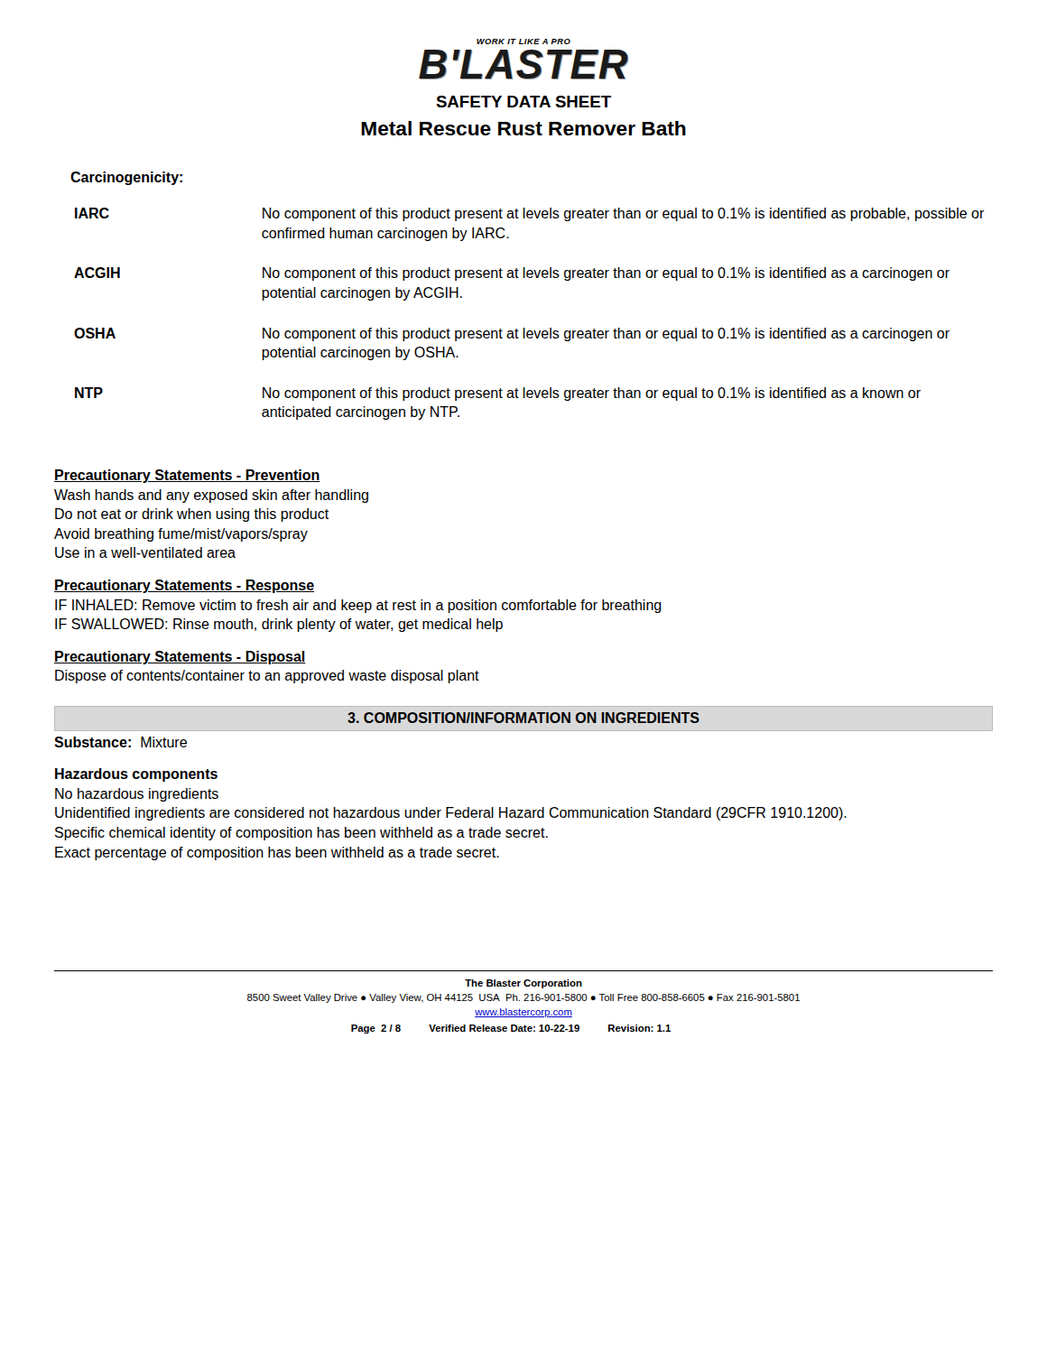WORK IT LIKE A PRO
B'LASTER
SAFETY DATA SHEET
Metal Rescue Rust Remover Bath
Carcinogenicity:
| IARC | No component of this product present at levels greater than or equal to 0.1% is identified as probable, possible or confirmed human carcinogen by IARC. |
| ACGIH | No component of this product present at levels greater than or equal to 0.1% is identified as a carcinogen or potential carcinogen by ACGIH. |
| OSHA | No component of this product present at levels greater than or equal to 0.1% is identified as a carcinogen or potential carcinogen by OSHA. |
| NTP | No component of this product present at levels greater than or equal to 0.1% is identified as a known or anticipated carcinogen by NTP. |
Precautionary Statements - Prevention
Wash hands and any exposed skin after handling
Do not eat or drink when using this product
Avoid breathing fume/mist/vapors/spray
Use in a well-ventilated area
Precautionary Statements - Response
IF INHALED: Remove victim to fresh air and keep at rest in a position comfortable for breathing
IF SWALLOWED: Rinse mouth, drink plenty of water, get medical help
Precautionary Statements - Disposal
Dispose of contents/container to an approved waste disposal plant
3. COMPOSITION/INFORMATION ON INGREDIENTS
Substance: Mixture
Hazardous components
No hazardous ingredients
Unidentified ingredients are considered not hazardous under Federal Hazard Communication Standard (29CFR 1910.1200).
Specific chemical identity of composition has been withheld as a trade secret.
Exact percentage of composition has been withheld as a trade secret.
The Blaster Corporation
8500 Sweet Valley Drive ● Valley View, OH 44125 USA Ph. 216-901-5800 ● Toll Free 800-858-6605 ● Fax 216-901-5801
www.blastercorp.com
Page 2 / 8 Verified Release Date: 10-22-19 Revision: 1.1